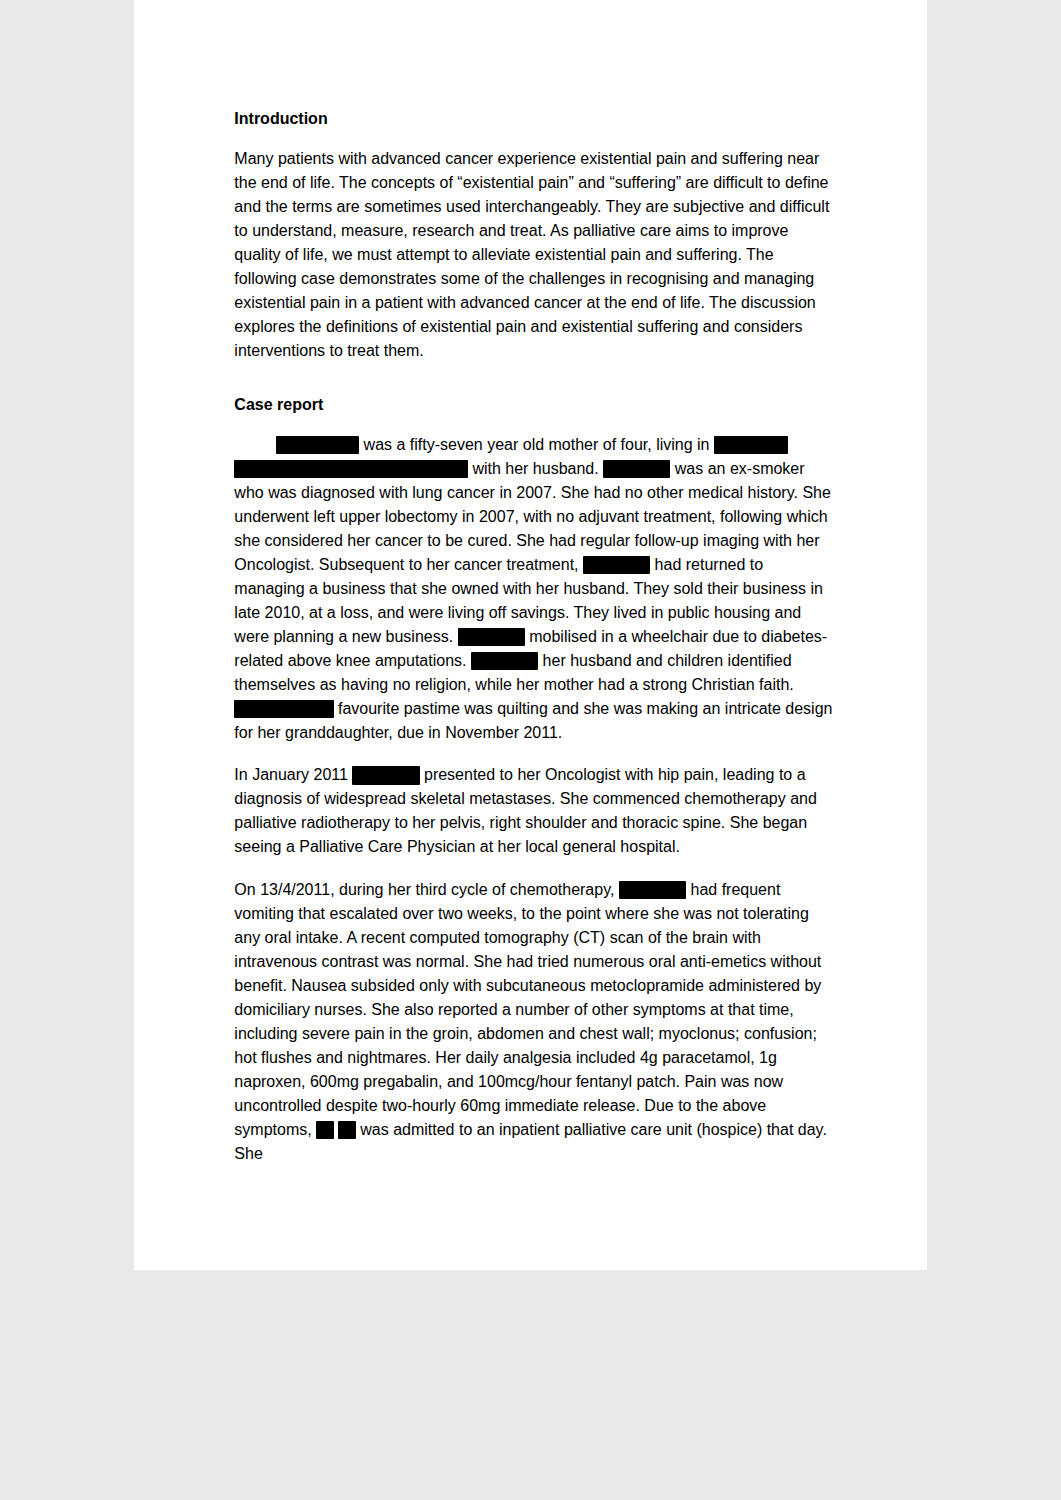Introduction
Many patients with advanced cancer experience existential pain and suffering near the end of life. The concepts of “existential pain” and “suffering” are difficult to define and the terms are sometimes used interchangeably. They are subjective and difficult to understand, measure, research and treat. As palliative care aims to improve quality of life, we must attempt to alleviate existential pain and suffering. The following case demonstrates some of the challenges in recognising and managing existential pain in a patient with advanced cancer at the end of life. The discussion explores the definitions of existential pain and existential suffering and considers interventions to treat them.
Case report
was a fifty-seven year old mother of four, living in with her husband. was an ex-smoker who was diagnosed with lung cancer in 2007. She had no other medical history. She underwent left upper lobectomy in 2007, with no adjuvant treatment, following which she considered her cancer to be cured. She had regular follow-up imaging with her Oncologist. Subsequent to her cancer treatment, had returned to managing a business that she owned with her husband. They sold their business in late 2010, at a loss, and were living off savings. They lived in public housing and were planning a new business. mobilised in a wheelchair due to diabetes-related above knee amputations. her husband and children identified themselves as having no religion, while her mother had a strong Christian faith. favourite pastime was quilting and she was making an intricate design for her granddaughter, due in November 2011.
In January 2011 presented to her Oncologist with hip pain, leading to a diagnosis of widespread skeletal metastases. She commenced chemotherapy and palliative radiotherapy to her pelvis, right shoulder and thoracic spine. She began seeing a Palliative Care Physician at her local general hospital.
On 13/4/2011, during her third cycle of chemotherapy, had frequent vomiting that escalated over two weeks, to the point where she was not tolerating any oral intake. A recent computed tomography (CT) scan of the brain with intravenous contrast was normal. She had tried numerous oral anti-emetics without benefit. Nausea subsided only with subcutaneous metoclopramide administered by domiciliary nurses. She also reported a number of other symptoms at that time, including severe pain in the groin, abdomen and chest wall; myoclonus; confusion; hot flushes and nightmares. Her daily analgesia included 4g paracetamol, 1g naproxen, 600mg pregabalin, and 100mcg/hour fentanyl patch. Pain was now uncontrolled despite two-hourly 60mg immediate release. Due to the above symptoms, was admitted to an inpatient palliative care unit (hospice) that day. She